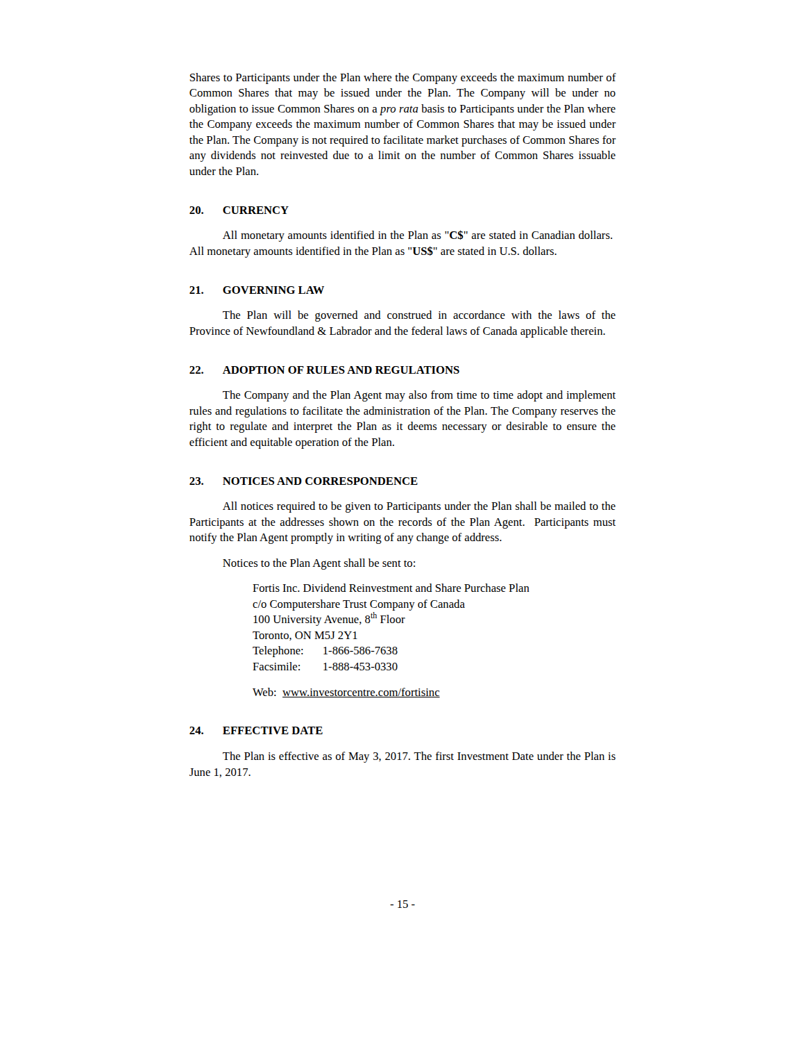Shares to Participants under the Plan where the Company exceeds the maximum number of Common Shares that may be issued under the Plan. The Company will be under no obligation to issue Common Shares on a pro rata basis to Participants under the Plan where the Company exceeds the maximum number of Common Shares that may be issued under the Plan. The Company is not required to facilitate market purchases of Common Shares for any dividends not reinvested due to a limit on the number of Common Shares issuable under the Plan.
20. Currency
All monetary amounts identified in the Plan as "C$" are stated in Canadian dollars. All monetary amounts identified in the Plan as "US$" are stated in U.S. dollars.
21. Governing Law
The Plan will be governed and construed in accordance with the laws of the Province of Newfoundland & Labrador and the federal laws of Canada applicable therein.
22. Adoption of Rules and Regulations
The Company and the Plan Agent may also from time to time adopt and implement rules and regulations to facilitate the administration of the Plan. The Company reserves the right to regulate and interpret the Plan as it deems necessary or desirable to ensure the efficient and equitable operation of the Plan.
23. Notices and Correspondence
All notices required to be given to Participants under the Plan shall be mailed to the Participants at the addresses shown on the records of the Plan Agent. Participants must notify the Plan Agent promptly in writing of any change of address.
Notices to the Plan Agent shall be sent to:
Fortis Inc. Dividend Reinvestment and Share Purchase Plan c/o Computershare Trust Company of Canada 100 University Avenue, 8th Floor Toronto, ON M5J 2Y1 Telephone: 1-866-586-7638 Facsimile: 1-888-453-0330
Web: www.investorcentre.com/fortisinc
24. Effective Date
The Plan is effective as of May 3, 2017. The first Investment Date under the Plan is June 1, 2017.
- 15 -